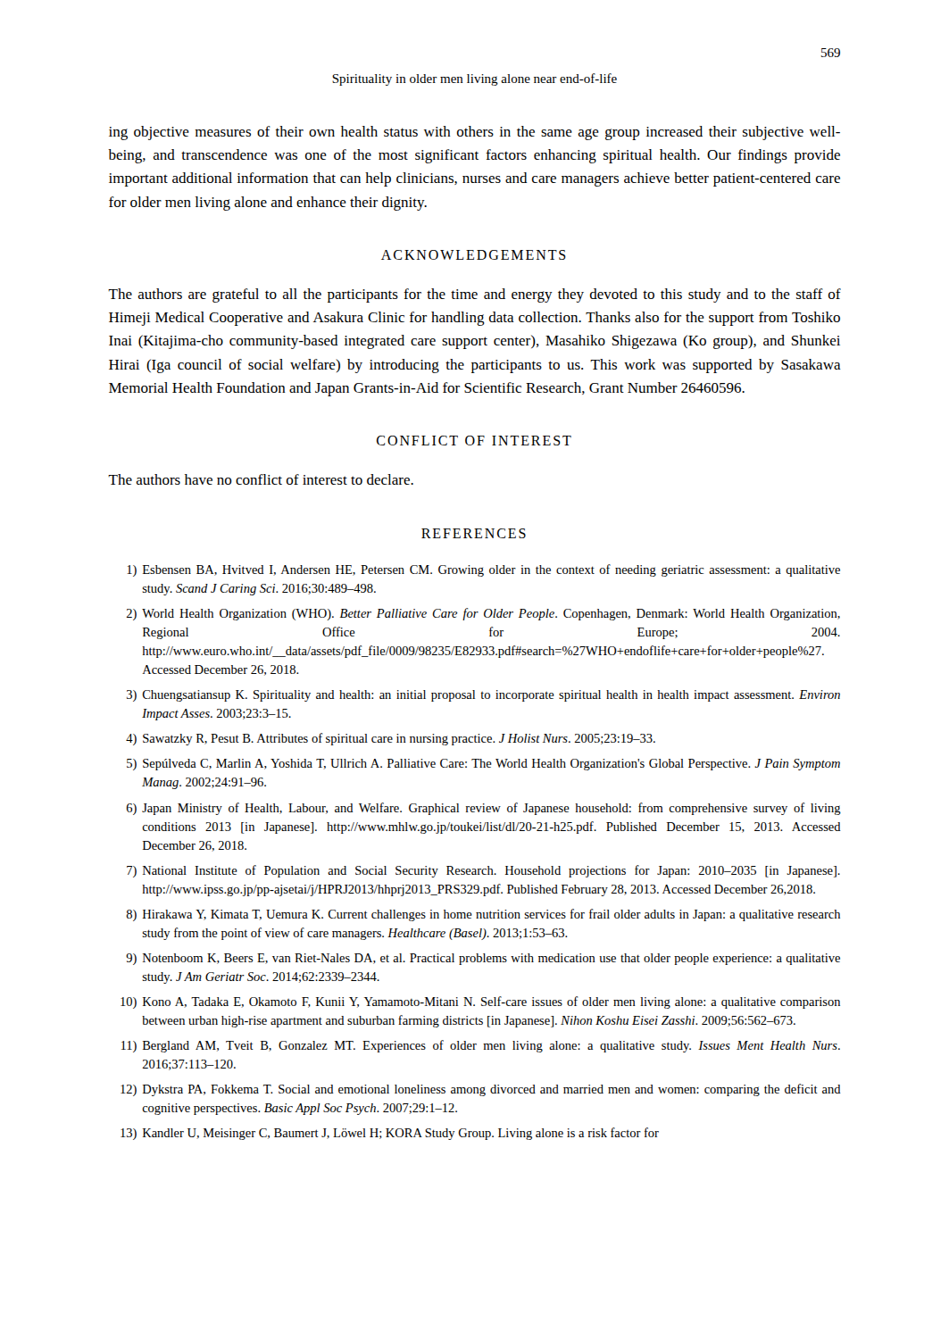569
Spirituality in older men living alone near end-of-life
ing objective measures of their own health status with others in the same age group increased their subjective well-being, and transcendence was one of the most significant factors enhancing spiritual health. Our findings provide important additional information that can help clinicians, nurses and care managers achieve better patient-centered care for older men living alone and enhance their dignity.
Acknowledgements
The authors are grateful to all the participants for the time and energy they devoted to this study and to the staff of Himeji Medical Cooperative and Asakura Clinic for handling data collection. Thanks also for the support from Toshiko Inai (Kitajima-cho community-based integrated care support center), Masahiko Shigezawa (Ko group), and Shunkei Hirai (Iga council of social welfare) by introducing the participants to us. This work was supported by Sasakawa Memorial Health Foundation and Japan Grants-in-Aid for Scientific Research, Grant Number 26460596.
Conflict of Interest
The authors have no conflict of interest to declare.
References
1) Esbensen BA, Hvitved I, Andersen HE, Petersen CM. Growing older in the context of needing geriatric assessment: a qualitative study. Scand J Caring Sci. 2016;30:489–498.
2) World Health Organization (WHO). Better Palliative Care for Older People. Copenhagen, Denmark: World Health Organization, Regional Office for Europe; 2004. http://www.euro.who.int/__data/assets/pdf_file/0009/98235/E82933.pdf#search=%27WHO+endoflife+care+for+older+people%27. Accessed December 26, 2018.
3) Chuengsatiansup K. Spirituality and health: an initial proposal to incorporate spiritual health in health impact assessment. Environ Impact Asses. 2003;23:3–15.
4) Sawatzky R, Pesut B. Attributes of spiritual care in nursing practice. J Holist Nurs. 2005;23:19–33.
5) Sepúlveda C, Marlin A, Yoshida T, Ullrich A. Palliative Care: The World Health Organization's Global Perspective. J Pain Symptom Manag. 2002;24:91–96.
6) Japan Ministry of Health, Labour, and Welfare. Graphical review of Japanese household: from comprehensive survey of living conditions 2013 [in Japanese]. http://www.mhlw.go.jp/toukei/list/dl/20-21-h25.pdf. Published December 15, 2013. Accessed December 26, 2018.
7) National Institute of Population and Social Security Research. Household projections for Japan: 2010–2035 [in Japanese]. http://www.ipss.go.jp/pp-ajsetai/j/HPRJ2013/hhprj2013_PRS329.pdf. Published February 28, 2013. Accessed December 26,2018.
8) Hirakawa Y, Kimata T, Uemura K. Current challenges in home nutrition services for frail older adults in Japan: a qualitative research study from the point of view of care managers. Healthcare (Basel). 2013;1:53–63.
9) Notenboom K, Beers E, van Riet-Nales DA, et al. Practical problems with medication use that older people experience: a qualitative study. J Am Geriatr Soc. 2014;62:2339–2344.
10) Kono A, Tadaka E, Okamoto F, Kunii Y, Yamamoto-Mitani N. Self-care issues of older men living alone: a qualitative comparison between urban high-rise apartment and suburban farming districts [in Japanese]. Nihon Koshu Eisei Zasshi. 2009;56:562–673.
11) Bergland AM, Tveit B, Gonzalez MT. Experiences of older men living alone: a qualitative study. Issues Ment Health Nurs. 2016;37:113–120.
12) Dykstra PA, Fokkema T. Social and emotional loneliness among divorced and married men and women: comparing the deficit and cognitive perspectives. Basic Appl Soc Psych. 2007;29:1–12.
13) Kandler U, Meisinger C, Baumert J, Löwel H; KORA Study Group. Living alone is a risk factor for